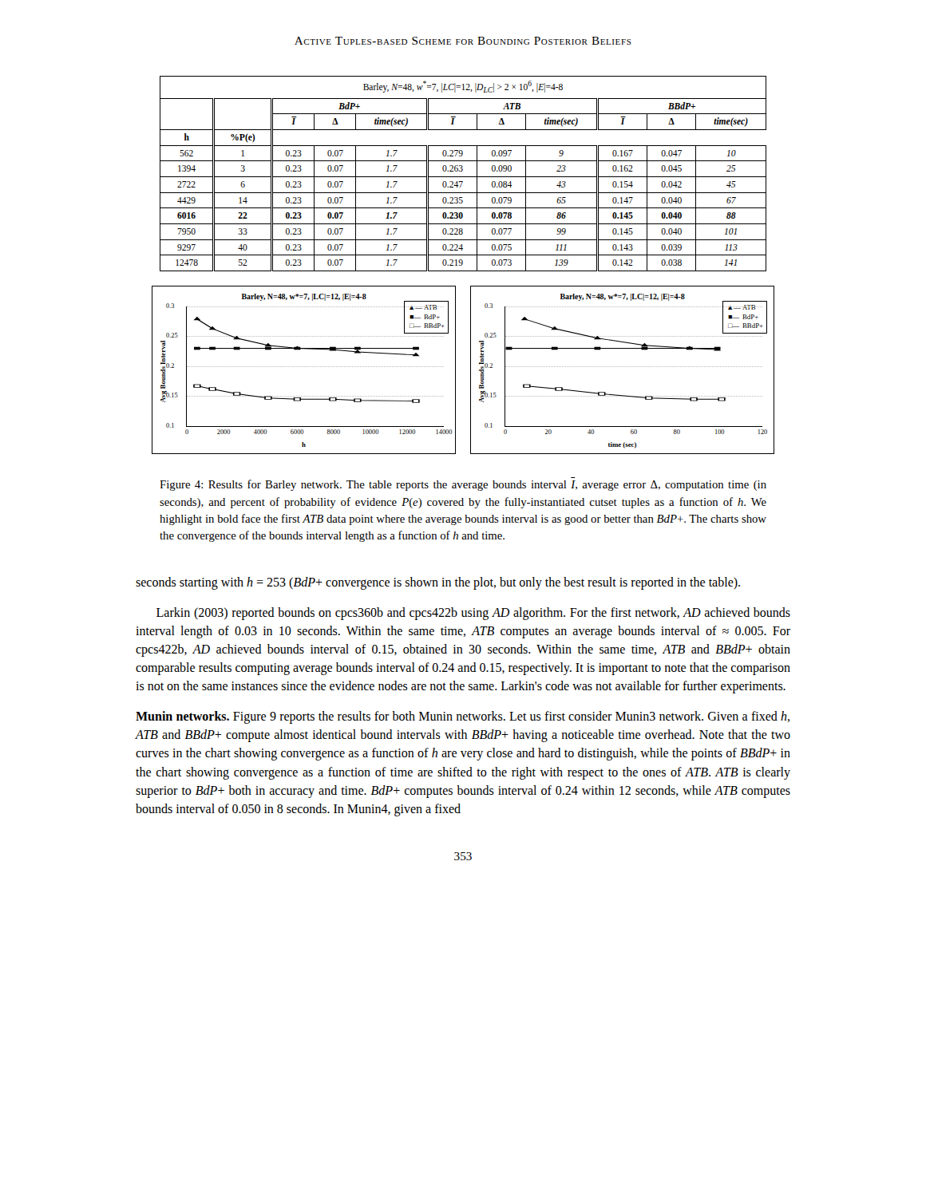Active Tuples-based Scheme for Bounding Posterior Beliefs
Barley, N =48, w * =7, | LC |=12, | D LC | > 2 × 10 6 , | E |=4-8
| | | BdP + | ATB | BBdP + |
| --- | --- | --- | --- | --- |
| I̅ | Δ | time(sec) | I̅ | Δ | time(sec) | I̅ | Δ | time(sec) |
| h | %P(e) | |
| 562 | 1 | 0.23 | 0.07 | 1.7 | 0.279 | 0.097 | 9 | 0.167 | 0.047 | 10 |
| 1394 | 3 | 0.23 | 0.07 | 1.7 | 0.263 | 0.090 | 23 | 0.162 | 0.045 | 25 |
| 2722 | 6 | 0.23 | 0.07 | 1.7 | 0.247 | 0.084 | 43 | 0.154 | 0.042 | 45 |
| 4429 | 14 | 0.23 | 0.07 | 1.7 | 0.235 | 0.079 | 65 | 0.147 | 0.040 | 67 |
| 6016 | 22 | 0.23 | 0.07 | 1.7 | 0.230 | 0.078 | 86 | 0.145 | 0.040 | 88 |
| 7950 | 33 | 0.23 | 0.07 | 1.7 | 0.228 | 0.077 | 99 | 0.145 | 0.040 | 101 |
| 9297 | 40 | 0.23 | 0.07 | 1.7 | 0.224 | 0.075 | 111 | 0.143 | 0.039 | 113 |
| 12478 | 52 | 0.23 | 0.07 | 1.7 | 0.219 | 0.073 | 139 | 0.142 | 0.038 | 141 |
Barley, N=48, w*=7, |LC|=12, |E|=4-8
▲—ATB
■—BdP+
□—BBdP+
Avg Bounds Interval 0.3 0.25 0.2 0.15 0.1
0 2000 4000 6000 8000 10000 12000 14000
h
Barley, N=48, w*=7, |LC|=12, |E|=4-8
▲—ATB
■—BdP+
□—BBdP+
Avg Bounds Interval 0.3 0.25 0.2 0.15 0.1
0 20 40 60 80 100 120
time (sec)
Figure 4: Results for Barley network. The table reports the average bounds interval I, average error Δ, computation time (in seconds), and percent of probability of evidence P(e) covered by the fully-instantiated cutset tuples as a function of h. We highlight in bold face the first ATB data point where the average bounds interval is as good or better than BdP+. The charts show the convergence of the bounds interval length as a function of h and time.
seconds starting with h = 253 (BdP+ convergence is shown in the plot, but only the best result is reported in the table).
Larkin (2003) reported bounds on cpcs360b and cpcs422b using AD algorithm. For the first network, AD achieved bounds interval length of 0.03 in 10 seconds. Within the same time, ATB computes an average bounds interval of ≈ 0.005. For cpcs422b, AD achieved bounds interval of 0.15, obtained in 30 seconds. Within the same time, ATB and BBdP+ obtain comparable results computing average bounds interval of 0.24 and 0.15, respectively. It is important to note that the comparison is not on the same instances since the evidence nodes are not the same. Larkin's code was not available for further experiments.
Munin networks. Figure 9 reports the results for both Munin networks. Let us first consider Munin3 network. Given a fixed h, ATB and BBdP+ compute almost identical bound intervals with BBdP+ having a noticeable time overhead. Note that the two curves in the chart showing convergence as a function of h are very close and hard to distinguish, while the points of BBdP+ in the chart showing convergence as a function of time are shifted to the right with respect to the ones of ATB. ATB is clearly superior to BdP+ both in accuracy and time. BdP+ computes bounds interval of 0.24 within 12 seconds, while ATB computes bounds interval of 0.050 in 8 seconds. In Munin4, given a fixed
353